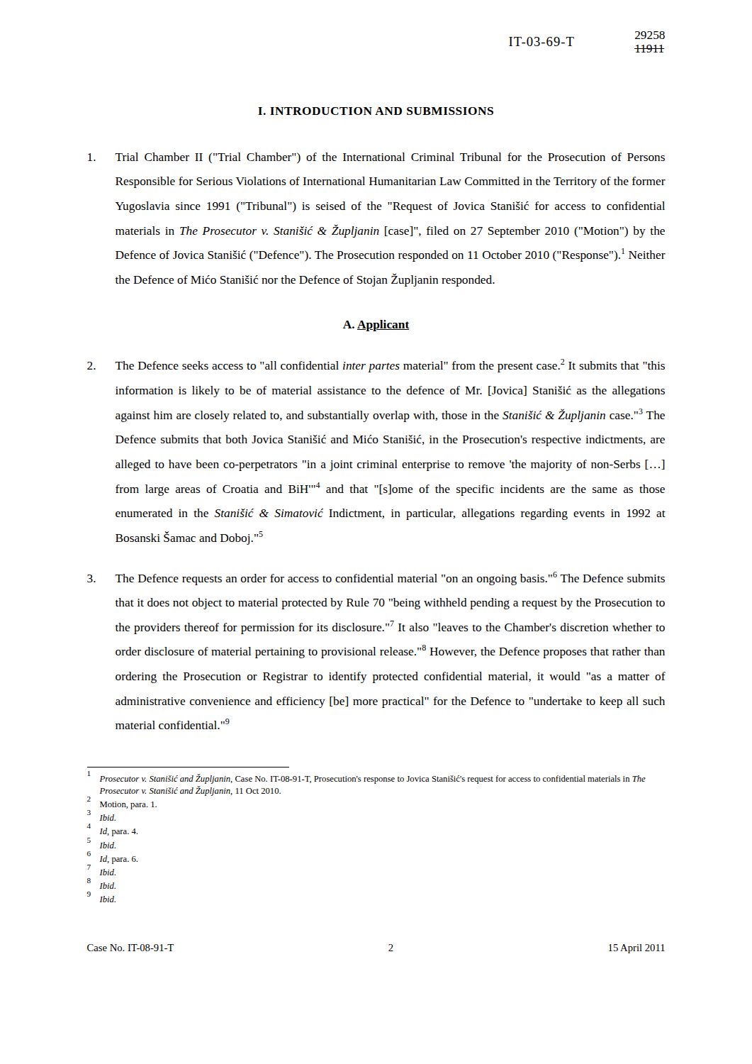IT-03-69-T 29258 11911
I. INTRODUCTION AND SUBMISSIONS
1.
Trial Chamber II ("Trial Chamber") of the International Criminal Tribunal for the Prosecution of Persons Responsible for Serious Violations of International Humanitarian Law Committed in the Territory of the former Yugoslavia since 1991 ("Tribunal") is seised of the "Request of Jovica Stanišić for access to confidential materials in The Prosecutor v. Stanišić & Župljanin [case]", filed on 27 September 2010 ("Motion") by the Defence of Jovica Stanišić ("Defence"). The Prosecution responded on 11 October 2010 ("Response").1 Neither the Defence of Mićo Stanišić nor the Defence of Stojan Župljanin responded.
A. Applicant
2.
The Defence seeks access to "all confidential inter partes material" from the present case.2 It submits that "this information is likely to be of material assistance to the defence of Mr. [Jovica] Stanišić as the allegations against him are closely related to, and substantially overlap with, those in the Stanišić & Župljanin case."3 The Defence submits that both Jovica Stanišić and Mićo Stanišić, in the Prosecution's respective indictments, are alleged to have been co-perpetrators "in a joint criminal enterprise to remove 'the majority of non-Serbs […] from large areas of Croatia and BiH'"4 and that "[s]ome of the specific incidents are the same as those enumerated in the Stanišić & Simatović Indictment, in particular, allegations regarding events in 1992 at Bosanski Šamac and Doboj."5
3.
The Defence requests an order for access to confidential material "on an ongoing basis."6 The Defence submits that it does not object to material protected by Rule 70 "being withheld pending a request by the Prosecution to the providers thereof for permission for its disclosure."7 It also "leaves to the Chamber's discretion whether to order disclosure of material pertaining to provisional release."8 However, the Defence proposes that rather than ordering the Prosecution or Registrar to identify protected confidential material, it would "as a matter of administrative convenience and efficiency [be] more practical" for the Defence to "undertake to keep all such material confidential."9
1 Prosecutor v. Stanišić and Župljanin, Case No. IT-08-91-T, Prosecution's response to Jovica Stanišić's request for access to confidential materials in The Prosecutor v. Stanišić and Župljanin, 11 Oct 2010.
2 Motion, para. 1.
3 Ibid.
4 Id, para. 4.
5 Ibid.
6 Id, para. 6.
7 Ibid.
8 Ibid.
9 Ibid.
Case No. IT-08-91-T
2
15 April 2011